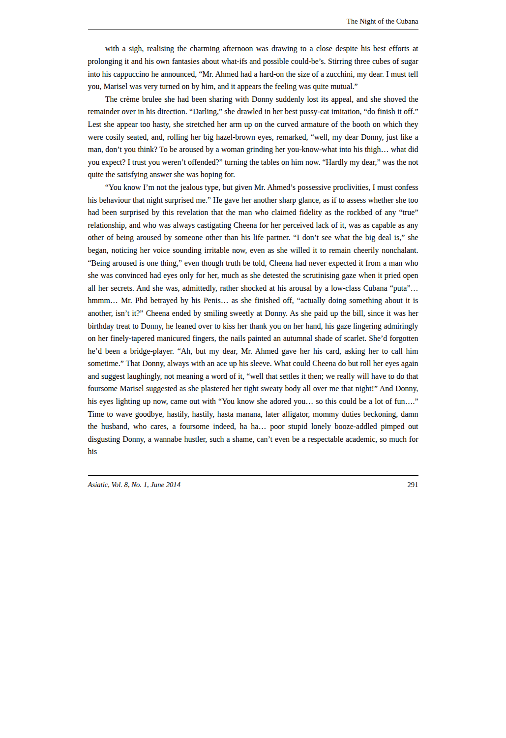The Night of the Cubana
with a sigh, realising the charming afternoon was drawing to a close despite his best efforts at prolonging it and his own fantasies about what-ifs and possible could-be’s. Stirring three cubes of sugar into his cappuccino he announced, “Mr. Ahmed had a hard-on the size of a zucchini, my dear. I must tell you, Marisel was very turned on by him, and it appears the feeling was quite mutual.”
The crème brulee she had been sharing with Donny suddenly lost its appeal, and she shoved the remainder over in his direction. “Darling,” she drawled in her best pussy-cat imitation, “do finish it off.” Lest she appear too hasty, she stretched her arm up on the curved armature of the booth on which they were cosily seated, and, rolling her big hazel-brown eyes, remarked, “well, my dear Donny, just like a man, don’t you think? To be aroused by a woman grinding her you-know-what into his thigh… what did you expect? I trust you weren’t offended?” turning the tables on him now. “Hardly my dear,” was the not quite the satisfying answer she was hoping for.
“You know I’m not the jealous type, but given Mr. Ahmed’s possessive proclivities, I must confess his behaviour that night surprised me.” He gave her another sharp glance, as if to assess whether she too had been surprised by this revelation that the man who claimed fidelity as the rockbed of any “true” relationship, and who was always castigating Cheena for her perceived lack of it, was as capable as any other of being aroused by someone other than his life partner. “I don’t see what the big deal is,” she began, noticing her voice sounding irritable now, even as she willed it to remain cheerily nonchalant. “Being aroused is one thing,” even though truth be told, Cheena had never expected it from a man who she was convinced had eyes only for her, much as she detested the scrutinising gaze when it pried open all her secrets. And she was, admittedly, rather shocked at his arousal by a low-class Cubana “puta”… hmmm… Mr. Phd betrayed by his Penis… as she finished off, “actually doing something about it is another, isn’t it?” Cheena ended by smiling sweetly at Donny. As she paid up the bill, since it was her birthday treat to Donny, he leaned over to kiss her thank you on her hand, his gaze lingering admiringly on her finely-tapered manicured fingers, the nails painted an autumnal shade of scarlet. She’d forgotten he’d been a bridge-player. “Ah, but my dear, Mr. Ahmed gave her his card, asking her to call him sometime.” That Donny, always with an ace up his sleeve. What could Cheena do but roll her eyes again and suggest laughingly, not meaning a word of it, “well that settles it then; we really will have to do that foursome Marisel suggested as she plastered her tight sweaty body all over me that night!” And Donny, his eyes lighting up now, came out with “You know she adored you… so this could be a lot of fun….” Time to wave goodbye, hastily, hastily, hasta manana, later alligator, mommy duties beckoning, damn the husband, who cares, a foursome indeed, ha ha… poor stupid lonely booze-addled pimped out disgusting Donny, a wannabe hustler, such a shame, can’t even be a respectable academic, so much for his
Asiatic, Vol. 8, No. 1, June 2014 291